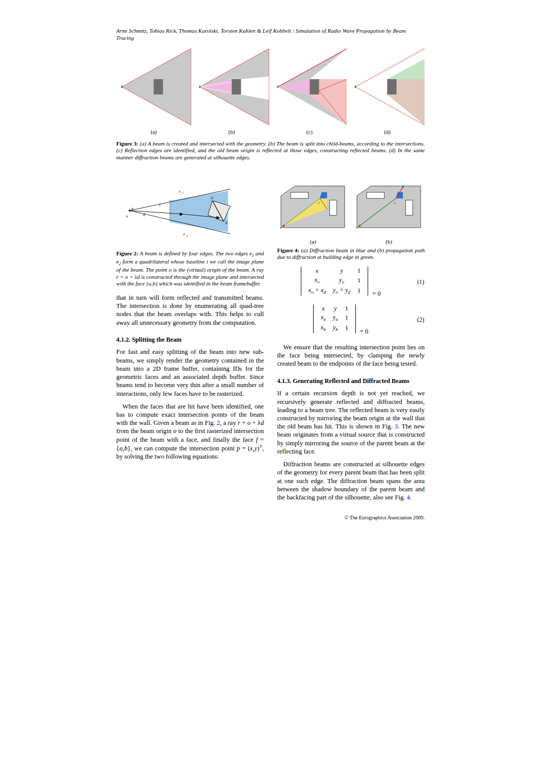Arne Schmitz, Tobias Rick, Thomas Karolski, Torsten Kuhlen & Leif Kobbelt / Simulation of Radio Wave Propagation by Beam Tracing
(a)
(b)
(c)
(d)
Figure 3: (a) A beam is created and intersected with the geometry. (b) The beam is split into child-beams, according to the intersections. (c) Reflection edges are identified, and the old beam origin is reflected at those edges, constructing reflected beams. (d) In the same manner diffraction beams are generated at silhouette edges.
o d i e 1 e 2 a b
Figure 2: A beam is defined by four edges. The two edges e1 and e2 form a quadrilateral whose baseline i we call the image plane of the beam. The point o is the (virtual) origin of the beam. A ray r = o + λd is constructed through the image plane and intersected with the face {a,b} which was identified in the beam framebuffer.
that in turn will form reflected and transmitted beams. The intersection is done by enumerating all quad-tree nodes that the beam overlaps with. This helps to cull away all unnecessary geometry from the computation.
4.1.2. Splitting the Beam
For fast and easy splitting of the beam into new sub-beams, we simply render the geometry contained in the beam into a 2D frame buffer, containing IDs for the geometric faces and an associated depth buffer. Since beams tend to become very thin after a small number of interactions, only few faces have to be rasterized.
When the faces that are hit have been identified, one has to compute exact intersection points of the beam with the wall. Given a beam as in Fig. 2, a ray r = o + λd from the beam origin o to the first rasterized intersection point of the beam with a face, and finally the face f = {a,b}, we can compute the intersection point p = (x,y)T, by solving the two following equations:
t s
(a)
t s
(b)
Figure 4: (a) Diffraction beam in blue and (b) propagation path due to diffraction at building edge in green.
| / x / y / 1 / / x o / y o / 1 / / x o + x d / y o + y d / 1 / = 0 | (1) |
| / x / y / 1 / / x a / y a / 1 / / x b / y b / 1 / = 0 | (2) |
We ensure that the resulting intersection point lies on the face being intersected, by clamping the newly created beam to the endpoints of the face being tested.
4.1.3. Generating Reflected and Diffracted Beams
If a certain recursion depth is not yet reached, we recursively generate reflected and diffracted beams, leading to a beam tree. The reflected beam is very easily constructed by mirroring the beam origin at the wall that the old beam has hit. This is shown in Fig. 3. The new beam originates from a virtual source that is constructed by simply mirroring the source of the parent beam at the reflecting face.
Diffraction beams are constructed at silhouette edges of the geometry for every parent beam that has been split at one such edge. The diffraction beam spans the area between the shadow boundary of the parent beam and the backfacing part of the silhouette, also see Fig. 4.
© The Eurographics Association 2009.